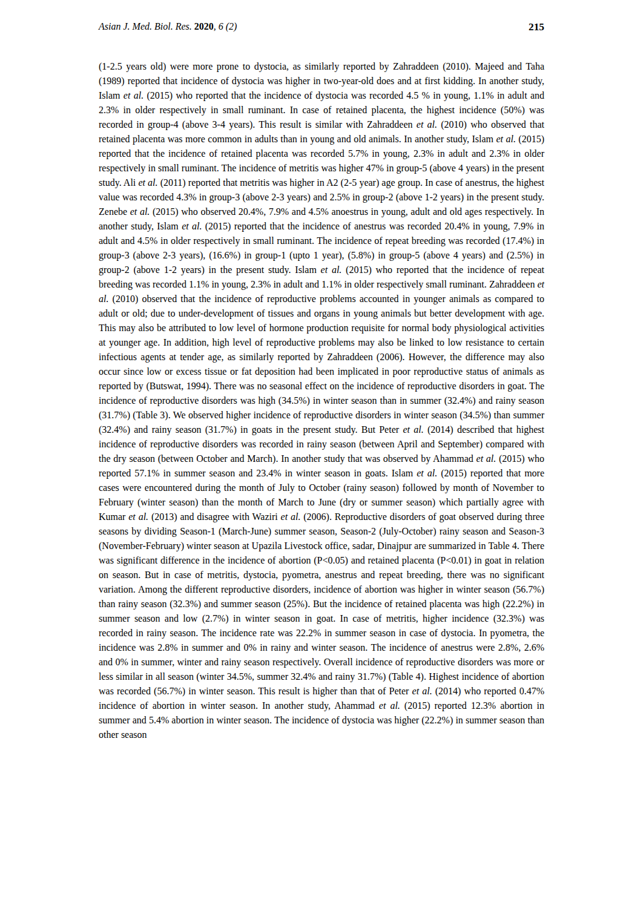Asian J. Med. Biol. Res. 2020, 6 (2)
215
(1-2.5 years old) were more prone to dystocia, as similarly reported by Zahraddeen (2010). Majeed and Taha (1989) reported that incidence of dystocia was higher in two-year-old does and at first kidding. In another study, Islam et al. (2015) who reported that the incidence of dystocia was recorded 4.5 % in young, 1.1% in adult and 2.3% in older respectively in small ruminant. In case of retained placenta, the highest incidence (50%) was recorded in group-4 (above 3-4 years). This result is similar with Zahraddeen et al. (2010) who observed that retained placenta was more common in adults than in young and old animals. In another study, Islam et al. (2015) reported that the incidence of retained placenta was recorded 5.7% in young, 2.3% in adult and 2.3% in older respectively in small ruminant. The incidence of metritis was higher 47% in group-5 (above 4 years) in the present study. Ali et al. (2011) reported that metritis was higher in A2 (2-5 year) age group. In case of anestrus, the highest value was recorded 4.3% in group-3 (above 2-3 years) and 2.5% in group-2 (above 1-2 years) in the present study. Zenebe et al. (2015) who observed 20.4%, 7.9% and 4.5% anoestrus in young, adult and old ages respectively. In another study, Islam et al. (2015) reported that the incidence of anestrus was recorded 20.4% in young, 7.9% in adult and 4.5% in older respectively in small ruminant. The incidence of repeat breeding was recorded (17.4%) in group-3 (above 2-3 years), (16.6%) in group-1 (upto 1 year), (5.8%) in group-5 (above 4 years) and (2.5%) in group-2 (above 1-2 years) in the present study. Islam et al. (2015) who reported that the incidence of repeat breeding was recorded 1.1% in young, 2.3% in adult and 1.1% in older respectively small ruminant. Zahraddeen et al. (2010) observed that the incidence of reproductive problems accounted in younger animals as compared to adult or old; due to under-development of tissues and organs in young animals but better development with age. This may also be attributed to low level of hormone production requisite for normal body physiological activities at younger age. In addition, high level of reproductive problems may also be linked to low resistance to certain infectious agents at tender age, as similarly reported by Zahraddeen (2006). However, the difference may also occur since low or excess tissue or fat deposition had been implicated in poor reproductive status of animals as reported by (Butswat, 1994). There was no seasonal effect on the incidence of reproductive disorders in goat. The incidence of reproductive disorders was high (34.5%) in winter season than in summer (32.4%) and rainy season (31.7%) (Table 3). We observed higher incidence of reproductive disorders in winter season (34.5%) than summer (32.4%) and rainy season (31.7%) in goats in the present study. But Peter et al. (2014) described that highest incidence of reproductive disorders was recorded in rainy season (between April and September) compared with the dry season (between October and March). In another study that was observed by Ahammad et al. (2015) who reported 57.1% in summer season and 23.4% in winter season in goats. Islam et al. (2015) reported that more cases were encountered during the month of July to October (rainy season) followed by month of November to February (winter season) than the month of March to June (dry or summer season) which partially agree with Kumar et al. (2013) and disagree with Waziri et al. (2006). Reproductive disorders of goat observed during three seasons by dividing Season-1 (March-June) summer season, Season-2 (July-October) rainy season and Season-3 (November-February) winter season at Upazila Livestock office, sadar, Dinajpur are summarized in Table 4. There was significant difference in the incidence of abortion (P<0.05) and retained placenta (P<0.01) in goat in relation on season. But in case of metritis, dystocia, pyometra, anestrus and repeat breeding, there was no significant variation. Among the different reproductive disorders, incidence of abortion was higher in winter season (56.7%) than rainy season (32.3%) and summer season (25%). But the incidence of retained placenta was high (22.2%) in summer season and low (2.7%) in winter season in goat. In case of metritis, higher incidence (32.3%) was recorded in rainy season. The incidence rate was 22.2% in summer season in case of dystocia. In pyometra, the incidence was 2.8% in summer and 0% in rainy and winter season. The incidence of anestrus were 2.8%, 2.6% and 0% in summer, winter and rainy season respectively. Overall incidence of reproductive disorders was more or less similar in all season (winter 34.5%, summer 32.4% and rainy 31.7%) (Table 4). Highest incidence of abortion was recorded (56.7%) in winter season. This result is higher than that of Peter et al. (2014) who reported 0.47% incidence of abortion in winter season. In another study, Ahammad et al. (2015) reported 12.3% abortion in summer and 5.4% abortion in winter season. The incidence of dystocia was higher (22.2%) in summer season than other season